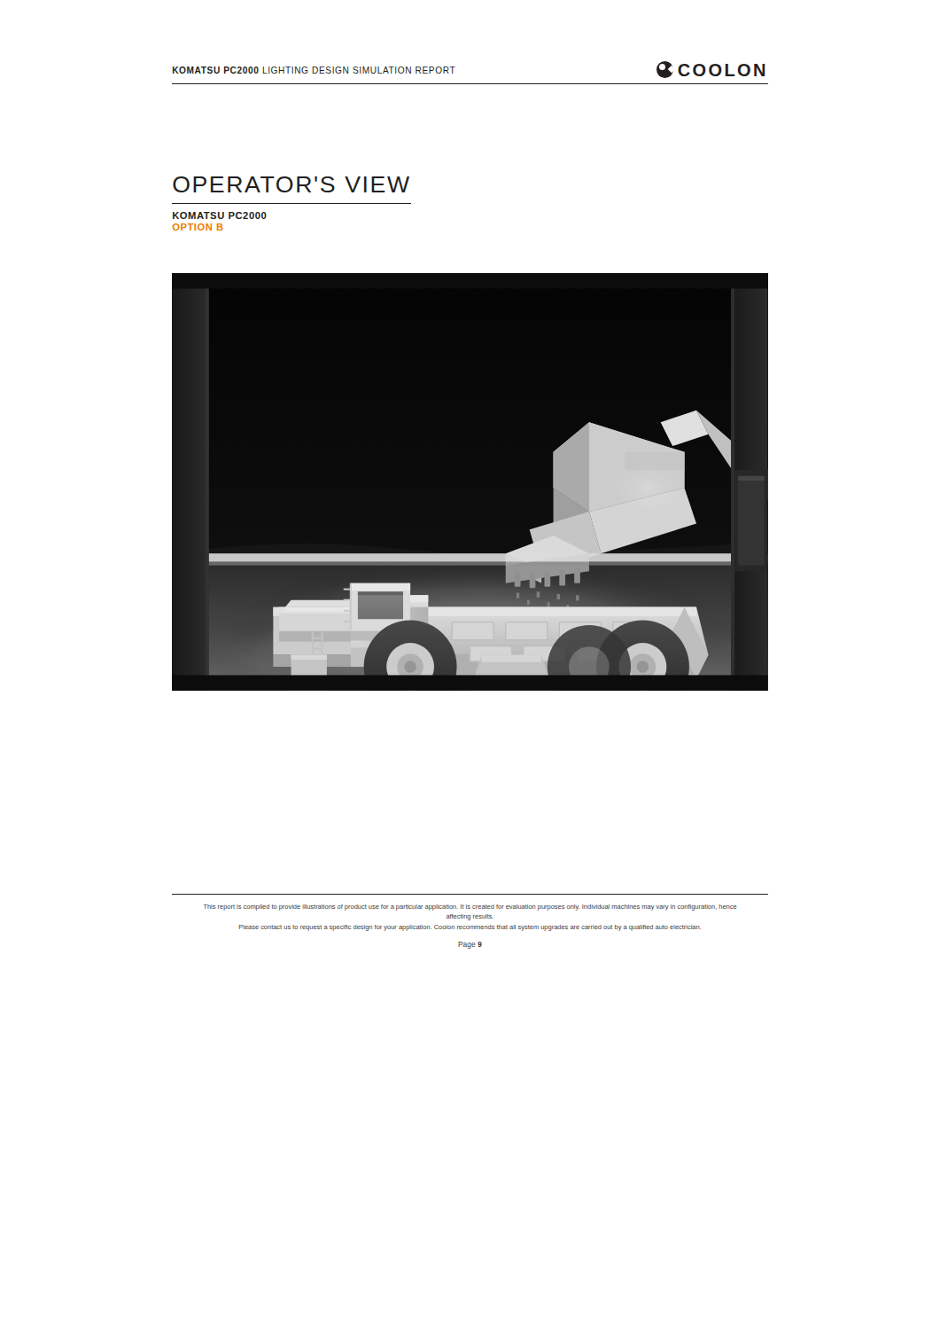KOMATSU PC2000 LIGHTING DESIGN SIMULATION REPORT
COOLON
Operator's View
Komatsu PC2000
Option B
This report is compiled to provide illustrations of product use for a particular application. It is created for evaluation purposes only. Individual machines may vary in configuration, hence affecting results.
Please contact us to request a specific design for your application. Coolon recommends that all system upgrades are carried out by a qualified auto electrician.
Page 9